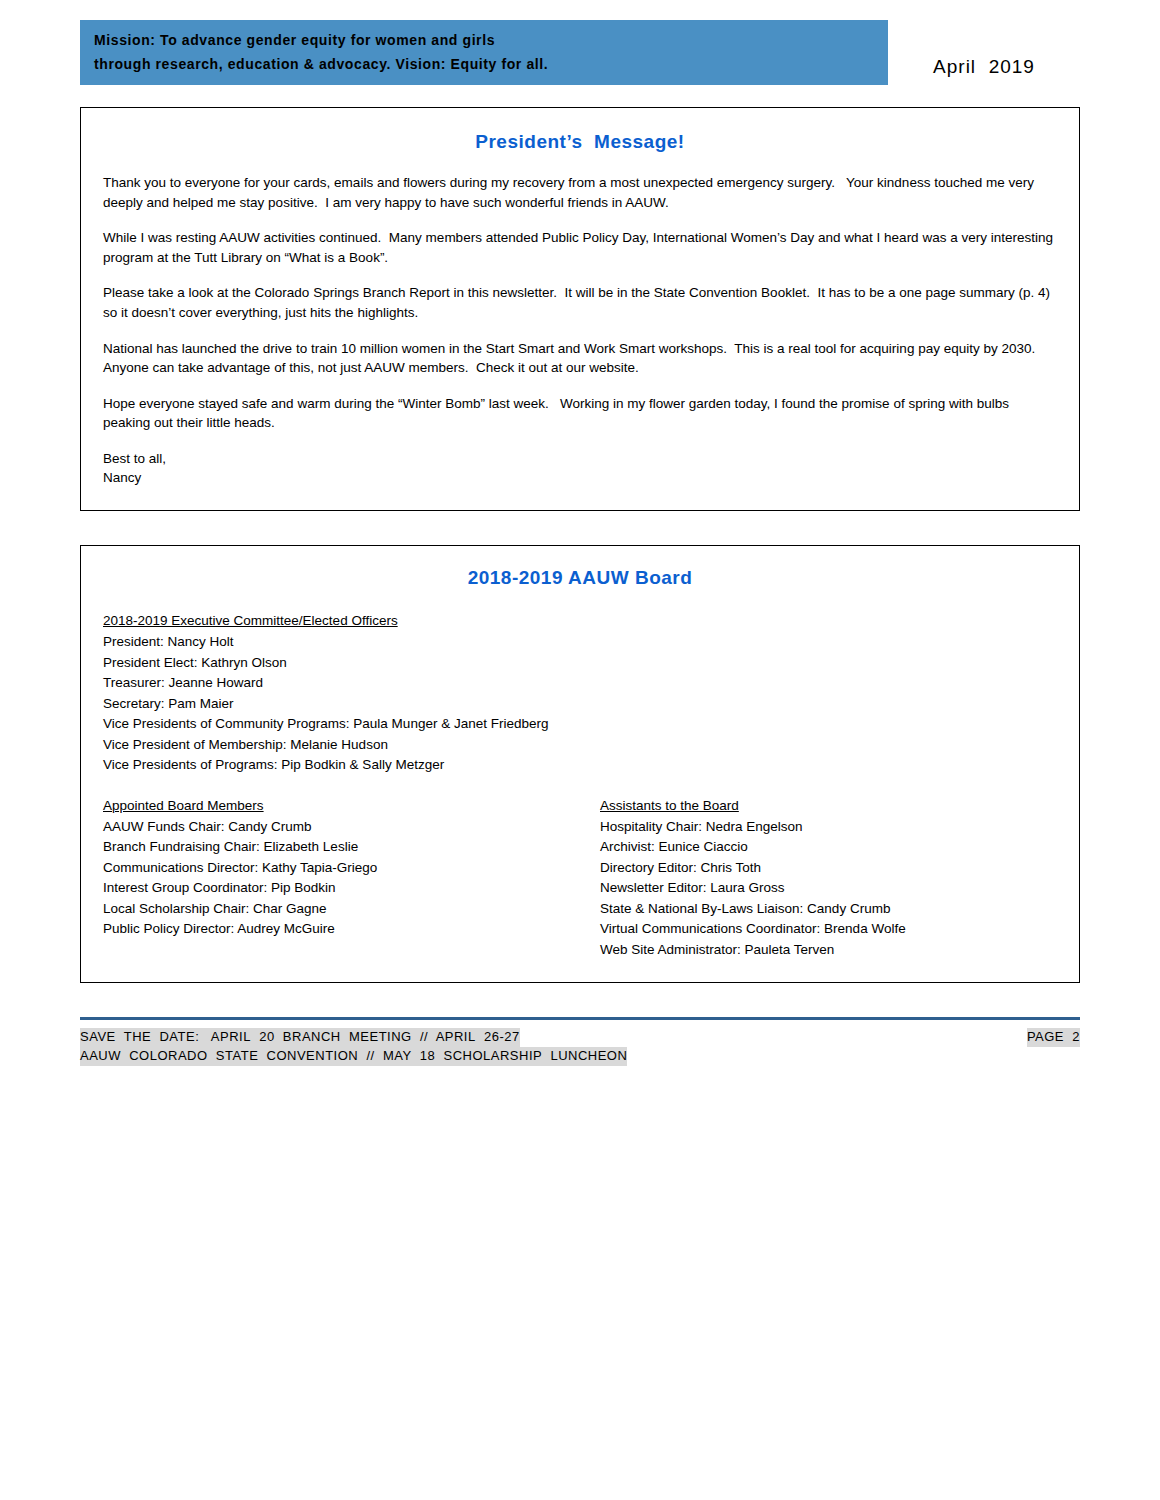Mission: To advance gender equity for women and girls
through research, education & advocacy. Vision: Equity for all.
April 2019
President’s Message!
Thank you to everyone for your cards, emails and flowers during my recovery from a most unexpected emergency surgery. Your kindness touched me very deeply and helped me stay positive. I am very happy to have such wonderful friends in AAUW.
While I was resting AAUW activities continued. Many members attended Public Policy Day, International Women’s Day and what I heard was a very interesting program at the Tutt Library on “What is a Book”.
Please take a look at the Colorado Springs Branch Report in this newsletter. It will be in the State Convention Booklet. It has to be a one page summary (p. 4) so it doesn’t cover everything, just hits the highlights.
National has launched the drive to train 10 million women in the Start Smart and Work Smart workshops. This is a real tool for acquiring pay equity by 2030. Anyone can take advantage of this, not just AAUW members. Check it out at our website.
Hope everyone stayed safe and warm during the “Winter Bomb” last week. Working in my flower garden today, I found the promise of spring with bulbs peaking out their little heads.
Best to all,
Nancy
2018-2019 AAUW Board
2018-2019 Executive Committee/Elected Officers
President: Nancy Holt
President Elect: Kathryn Olson
Treasurer: Jeanne Howard
Secretary: Pam Maier
Vice Presidents of Community Programs: Paula Munger & Janet Friedberg
Vice President of Membership: Melanie Hudson
Vice Presidents of Programs: Pip Bodkin & Sally Metzger
Appointed Board Members
AAUW Funds Chair: Candy Crumb
Branch Fundraising Chair: Elizabeth Leslie
Communications Director: Kathy Tapia-Griego
Interest Group Coordinator: Pip Bodkin
Local Scholarship Chair: Char Gagne
Public Policy Director: Audrey McGuire
Assistants to the Board
Hospitality Chair: Nedra Engelson
Archivist: Eunice Ciaccio
Directory Editor: Chris Toth
Newsletter Editor: Laura Gross
State & National By-Laws Liaison: Candy Crumb
Virtual Communications Coordinator: Brenda Wolfe
Web Site Administrator: Pauleta Terven
SAVE THE DATE: APRIL 20 BRANCH MEETING // APRIL 26-27 PAGE 2
AAUW COLORADO STATE CONVENTION // MAY 18 SCHOLARSHIP LUNCHEON